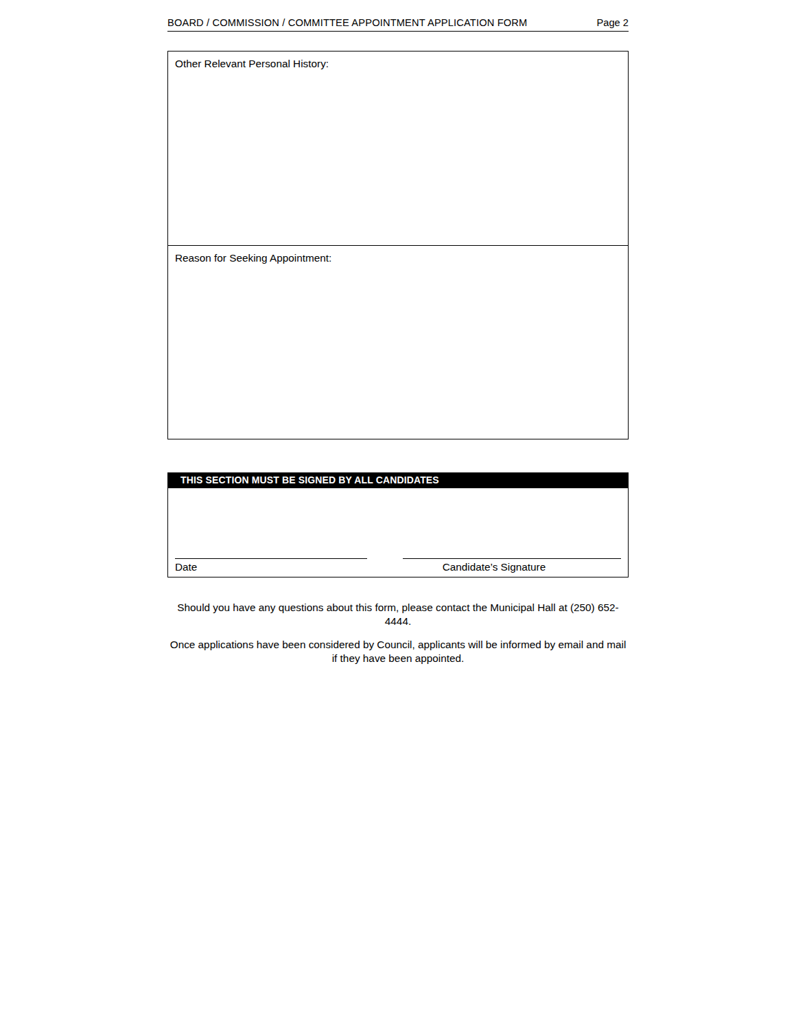BOARD / COMMISSION / COMMITTEE APPOINTMENT APPLICATION FORM Page 2
Other Relevant Personal History:
Reason for Seeking Appointment:
THIS SECTION MUST BE SIGNED BY ALL CANDIDATES
Date
Candidate’s Signature
Should you have any questions about this form, please contact the Municipal Hall at (250) 652-4444.
Once applications have been considered by Council, applicants will be informed by email and mail if they have been appointed.